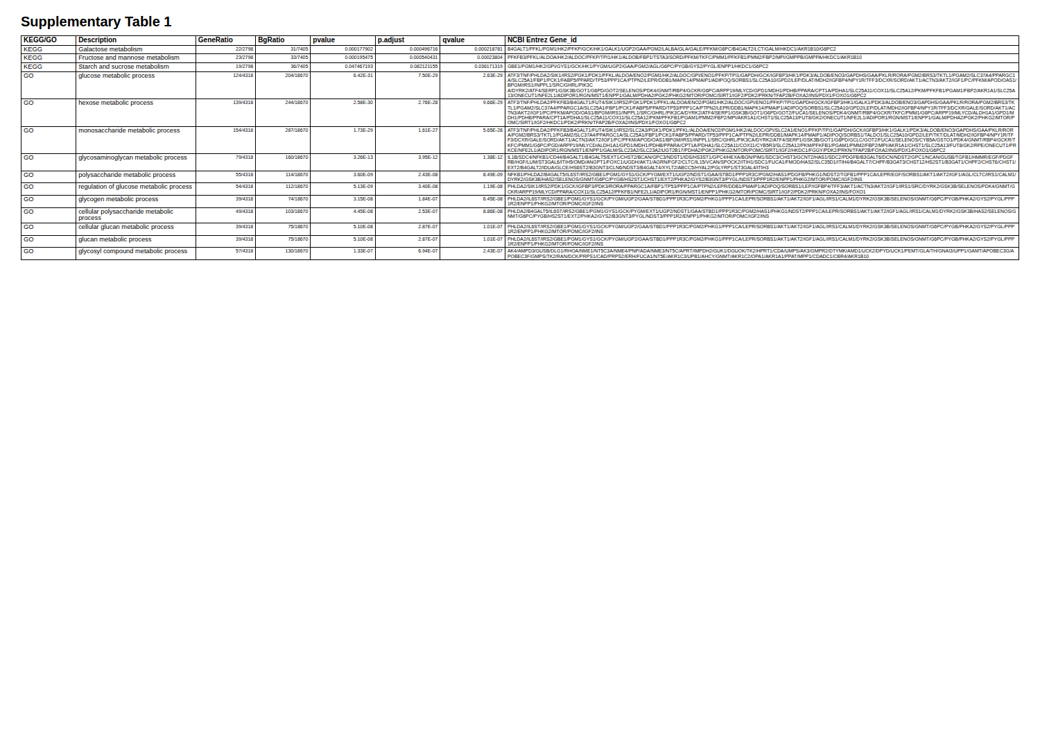Supplementary Table 1
| KEGG/GO | Description | GeneRatio | BgRatio | pvalue | p.adjust | qvalue | NCBI Entrez Gene_id |
| --- | --- | --- | --- | --- | --- | --- | --- |
| KEGG | Galactose metabolism | 22/2798 | 31/7405 | 0.000177902 | 0.000496716 | 0.000218781 | B4GALT1/PFKL/PGM1/HK2/PFKP/GCK/HK1/GALK1/UGP2/GAA/PGM2/LALBA/GLA/GALE/PFKM/G6PC/B4GALT2/LCT/GALM/HKDC1/AKR1B10/G6PC2 |
| KEGG | Fructose and mannose metabolism | 23/2798 | 33/7405 | 0.000195475 | 0.000540431 | 0.00023804 | PFKFB3/PFKL/ALDOA/HK2/ALDOC/PFKP/TPI1/HK1/ALDOB/FBP1/TSTA3/SORD/PFKM/TKFC/PMM1/PFKFB1/PMM2/FBP2/MPI/GMPPB/GMPPA/HKDC1/AKR1B10 |
| KEGG | Starch and sucrose metabolism | 19/2798 | 36/7405 | 0.047467193 | 0.082121155 | 0.036171319 | GBE1/PGM1/HK2/GPI/GYS1/GCK/HK1/PYGM/UGP2/GAA/PGM2/AGL/G6PC/PYGB/GYS2/PYGL/ENPP1/HKDC1/G6PC2 |
| GO | glucose metabolic process | 124/4318 | 204/18670 | 6.42E-31 | 7.50E-29 | 2.63E-29 | ATF3/TNF/PHLDA2/SIK1/IRS2/PGK1/PDK1/PFKL/ALDOA/ENO2/PGM1/HK2/ALDOC/GPI/ENO1/PFKP/TPI1/GAPDH/GCK/IGFBP3/HK1/PDK3/ALDOB/ENO3/GAPDHS/GAA/PKLR/RORA/PGM2/BRS3/TKTL1/PGAM2/SLC37A4/PPARGC1A/SLC25A1/FBP1/PCK1/FABP5/PPARD/TP53/PPP1CA/PTPN2/LEPR/DDB1/MAPK14/PMAIP1/ADIPOQ/SORBS1/SLC25A10/GPD2/LEP/DLAT/MDH2/IGFBP4/NPY1R/TFF3/DCXR/SORD/AKT1/ACTN3/AKT2/IGF1/PC/PFKM/APOD/OAS1/BPGM/IRS1/INPPL1/SRC/GHRL/PIK3C A/DYRK2/ATF4/SERP1/GSK3B/GOT1/G6PD/GOT2/SELENOS/PDK4/GNMT/RBP4/GCKR/G6PC/ARPP19/MLYCD/GPD1/MDH1/PDHB/PPARA/CPT1A/PDHA1/SLC25A11/COX11/SLC25A12/PKM/PFKFB1/PGAM1/FBP2/AKR1A1/SLC25A13/ONECUT1/NFE2L1/ADIPOR1/RGN/MST1/ENPP1/GALM/PDHA2/PGK2/PHKG2/MTOR/POMC/SIRT1/IGF2/PDK2/PRKN/TFAP2B/FOXA2/INS/PDX1/FOXO1/G6PC2 |
| GO | hexose metabolic process | 139/4318 | 244/18670 | 2.58E-30 | 2.76E-28 | 9.66E-29 | ATF3/TNF/PHLDA2/PFKFB3/B4GALT1/FUT4/SIK1/IRS2/PGK1/PDK1/PFKL/ALDOA/ENO2/PGM1/HK2/ALDOC/GPI/ENO1/PFKP/TPI1/GAPDH/GCK/IGFBP3/HK1/GALK1/PDK3/ALDOB/ENO3/GAPDHS/GAA/PKLR/RORA/PGM2/BRS3/TKTL1/PGAM2/SLC37A4/PPARGC1A/SLC25A1/FBP1/PCK1/FABP5/PPARD/TP53/PPP1CA/PTPN2/LEPR/DDB1/MAPK14/PMAIP1/ADIPOQ/SORBS1/SLC25A10/GPD2/LEP/DLAT/MDH2/IGFBP4/NPY1R/TFF3/DCXR/GALE/SORD/AKT1/ACTN3/AKT2/IGF1/PC/PFKM/APOD/OAS1/BPGM/IRS1/INPPL1/SRC/GHRL/PIK3CA/DYRK2/ATF4/SERP1/GSK3B/GOT1/G6PD/GOT2/FUCA1/SELENOS/PDK4/GNMT/RBP4/GCKR/TKFC/PMM1/G6PC/ARPP19/MLYCD/ALDH1A1/GPD1/MDH1/PDHB/PPARA/CPT1A/PDHA1/SLC25A11/COX11/SLC25A12/PKM/PFKFB1/PGAM1/PMM2/FBP2/MPI/AKR1A1/CHST1/SLC25A13/FUT8/GK2/ONECUT1/NFE2L1/ADIPOR1/RGN/MST1/ENPP1/GALM/PDHA2/PGK2/PHKG2/MTOR/POMC/SIRT1/IGF2/HKDC1/PDK2/PRKN/TFAP2B/FOXA2/INS/PDX1/FOXO1/G6PC2 |
| GO | monosaccharide metabolic process | 154/4318 | 287/18670 | 1.73E-29 | 1.61E-27 | 5.65E-28 | ATF3/TNF/PHLDA2/PFKFB3/B4GALT1/FUT4/SIK1/IRS2/SLC2A3/PGK1/PDK1/PFKL/ALDOA/ENO2/PGM1/HK2/ALDOC/GPI/SLC2A1/ENO1/PFKP/TPI1/GAPDH/GCK/IGFBP3/HK1/GALK1/PDK3/ALDOB/ENO3/GAPDHS/GAA/PKLR/RORA/PGM2/BRS3/TKTL1/PGAM2/SLC37A4/PPARGC1A/SLC25A1/FBP1/PCK1/FABP5/PPARD/TP53/PPP1CA/PTPN2/LEPR/DDB1/MAPK14/PMAIP1/ADIPOQ/SORBS1/TALDO1/SLC25A10/GPD2/LEP/TKT/DLAT/MDH2/IGFBP4/NPY1R/TFF3/DCXR/GALE/SORD/AKT1/ACTN3/AKT2/IGF1/PC/PFKM/APOD/OAS1/BPGM/IRS1/INPPL1/SRC/GHRL/PIK3CA/DYRK2/ATF4/SERP1/GSK3B/GOT1/G6PD/GCLC/GOT2/FUCA1/SELENOS/CYB5A/GSTO1/PDK4/GNMT/RBP4/GCKR/TKFC/PMM1/G6PC/PGD/ARPP19/MLYCD/ALDH1A1/GPD1/MDH1/PDHB/PPARA/CPT1A/PDHA1/SLC25A11/COX11/CYB5R3/SLC25A12/PKM/PFKFB1/PGAM1/PMM2/FBP2/MPI/AKR1A1/CHST1/SLC25A13/FUT8/GK2/RPE/ONECUT1/PRKCE/NFE2L1/ADIPOR1/RGN/MST1/ENPP1/GALM/SLC23A2/SLC23A2/UGT2B17/PDHA2/PGK2/PHKG2/MTOR/POMC/SIRT1/IGF2/HKDC1/FGGY/PDK2/PRKN/TFAP2B/FOXA2/INS/PDX1/FOXO1/G6PC2 |
| GO | glycosaminoglycan metabolic process | 79/4318 | 160/18670 | 3.26E-13 | 3.95E-12 | 1.38E-12 | IL1B/SDC4/NFKB1/CD44/B4GALT1/B4GALT5/EXT1/CHST2/BCAN/GPC3/NDST1/IDS/HS3ST1/GPC4/HEXA/BGN/PIM1/SDC3/CHST3/GCNT2/HAS1/SDC2/PDGFB/B3GALT6/DCN/NDST2/GPC1/NCAN/GUSB/TGFB1/HMMR/EGF/PDGFRB/HGF/LUM/ST3GAL6/ITIH5/OMD/ANGPT1/FOXC1/UGDH/AKT1/AGRN/FGF2/CLTC/IL15/VCAN/SPOCK2/ITIH1/SDC1/FUCA1/FMOD/HAS2/SLC35D1/ITIH4/B4GALT7/CHPF/B3GAT3/CHST12/HS2ST1/B3GAT1/CHPF2/CHST6/CHST1/EXT2/B4GALT2/IDUA/GLCE/HS6ST2/B3GNT3/CLN6/NDST3/B4GALT4/XYLT2/ABCC5/HYAL2/PGLYRP1/ST3GAL4/ITIH3 |
| GO | polysaccharide metabolic process | 55/4318 | 114/18670 | 3.60E-09 | 2.43E-08 | 8.49E-09 | NFKB1/PHLDA2/B4GALT5/IL6ST/IRS2/GBE1/PGM1/GYS1/GCK/PYGM/EXT1/UGP2/NDST1/GAA/STBD1/PPP1R3C/PGM2/HAS1/PDGFB/PHKG1/NDST2/TGFB1/PPP1CA/LEPR/EGF/SORBS1/AKT1/AKT2/IGF1/AGL/CLTC/IRS1/CALM1/DYRK2/GSK3B/HAS2/SELENOS/GNMT/G6PC/PYGB/HS2ST1/CHST1/EXT2/PHKA2/GYS2/B3GNT3/PYGL/NDST3/PPP1R2/ENPP1/PHKG2/MTOR/POMC/IGF2/INS |
| GO | regulation of glucose metabolic process | 54/4318 | 112/18670 | 5.13E-09 | 3.40E-08 | 1.19E-08 | PHLDA2/SIK1/IRS2/PDK1/GCK/IGFBP3/PDK3/RORA/PPARGC1A/FBP1/TP53/PPP1CA/PTPN2/LEPR/DDB1/PMAIP1/ADIPOQ/SORBS1/LEP/IGFBP4/TFF3/AKT1/ACTN3/AKT2/IGF1/IRS1/SRC/DYRK2/GSK3B/SELENOS/PDK4/GNMT/GCKR/ARPP19/MLYCD/PPARA/COX11/SLC25A12/PFKFB1/NFE2L1/ADIPOR1/RGN/MST1/ENPP1/PHKG2/MTOR/POMC/SIRT1/IGF2/PDK2/PRKN/FOXA2/INS/FOXO1 |
| GO | glycogen metabolic process | 39/4318 | 74/18670 | 3.15E-08 | 1.84E-07 | 6.45E-08 | PHLDA2/IL6ST/IRS2/GBE1/PGM1/GYS1/GCK/PYGM/UGP2/GAA/STBD1/PPP1R3C/PGM2/PHKG1/PPP1CA/LEPR/SORBS1/AKT1/AKT2/IGF1/AGL/IRS1/CALM1/DYRK2/GSK3B/SELENOS/GNMT/G6PC/PYGB/PHKA2/GYS2/PYGL/PPP1R2/ENPP1/PHKG2/MTOR/POMC/IGF2/INS |
| GO | cellular polysaccharide metabolic process | 49/4318 | 103/18670 | 4.45E-08 | 2.53E-07 | 8.86E-08 | PHLDA2/B4GALT5/IL6ST/IRS2/GBE1/PGM1/GYS1/GCK/PYGM/EXT1/UGP2/NDST1/GAA/STBD1/PPP1R3C/PGM2/HAS1/PHKG1/NDST2/PPP1CA/LEPR/SORBS1/AKT1/AKT2/IGF1/AGL/IRS1/CALM1/DYRK2/GSK3B/HAS2/SELENOS/GNMT/G6PC/PYGB/HS2ST1/EXT2/PHKA2/GYS2/B3GNT3/PYGL/NDST3/PPP1R2/ENPP1/PHKG2/MTOR/POMC/IGF2/INS |
| GO | cellular glucan metabolic process | 39/4318 | 75/18670 | 5.10E-08 | 2.87E-07 | 1.01E-07 | PHLDA2/IL6ST/IRS2/GBE1/PGM1/GYS1/GCK/PYGM/UGP2/GAA/STBD1/PPP1R3C/PGM2/PHKG1/PPP1CA/LEPR/SORBS1/AKT1/AKT2/IGF1/AGL/IRS1/CALM1/DYRK2/GSK3B/SELENOS/GNMT/G6PC/PYGB/PHKA2/GYS2/PYGL/PPP1R2/ENPP1/PHKG2/MTOR/POMC/IGF2/INS |
| GO | glucan metabolic process | 39/4318 | 75/18670 | 5.10E-08 | 2.87E-07 | 1.01E-07 | PHLDA2/IL6ST/IRS2/GBE1/PGM1/GYS1/GCK/PYGM/UGP2/GAA/STBD1/PPP1R3C/PGM2/PHKG1/PPP1CA/LEPR/SORBS1/AKT1/AKT2/IGF1/AGL/IRS1/CALM1/DYRK2/GSK3B/SELENOS/GNMT/G6PC/PYGB/PHKA2/GYS2/PYGL/PPP1R2/ENPP1/PHKG2/MTOR/POMC/IGF2/INS |
| GO | glycosyl compound metabolic process | 57/4318 | 130/18670 | 1.33E-07 | 6.94E-07 | 2.43E-07 | AK4/AMPD3/GUSB/DLG1/RHOA/NME1/NT5C3A/NME4/PNP/ADA/NME3/NT5C/APRT/IMPDH2/GUK1/DGUOK/TK2/HPRT1/CDA/UMPS/AK3/GMPR2/DTYMK/AMD1/UCK2/DPYD/UCK1/PEMT/GLA/TH/GNAI3/UPP1/GAMT/APOBEC3G/APOBEC3F/GMPS/TK2/RAN/DCK/PRPS1/CAD/PRPS2/ERH/FUCA1/NT5E/AKR1C3/UPB1/AHCY/GNMT/AKR1C2/OPA1/AKR1A1/PPAT/MPP1/CDADC1/CBR4/AKR1B10 |